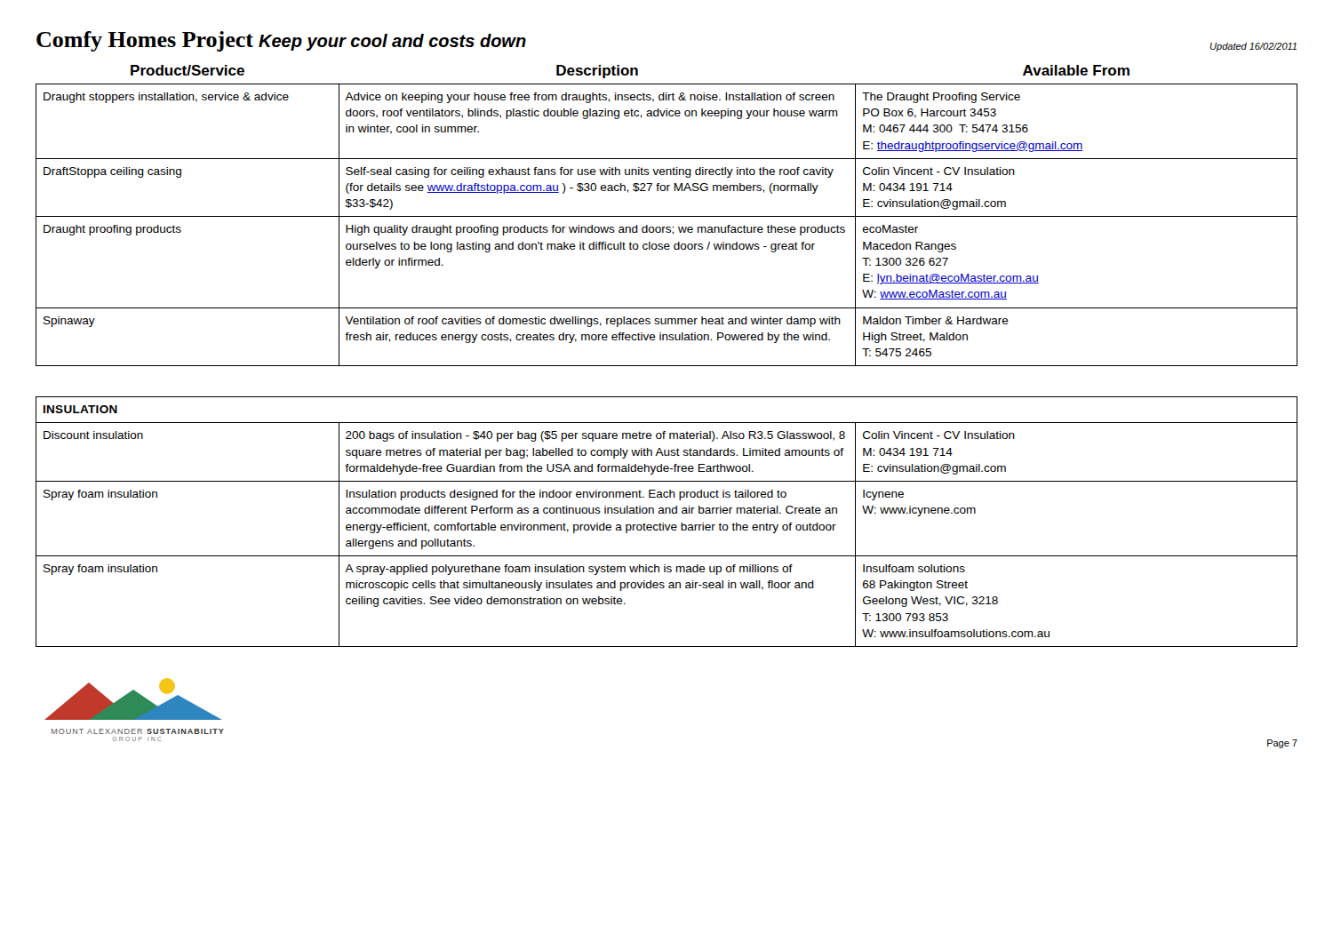Comfy Homes Project Keep your cool and costs down Updated 16/02/2011
| Product/Service | Description | Available From |
| --- | --- | --- |
| Draught stoppers installation, service & advice | Advice on keeping your house free from draughts, insects, dirt & noise. Installation of screen doors, roof ventilators, blinds, plastic double glazing etc, advice on keeping your house warm in winter, cool in summer. | The Draught Proofing Service PO Box 6, Harcourt 3453 M: 0467 444 300 T: 5474 3156 E: thedraughtproofingservice@gmail.com |
| DraftStoppa ceiling casing | Self-seal casing for ceiling exhaust fans for use with units venting directly into the roof cavity (for details see www.draftstoppa.com.au ) - $30 each, $27 for MASG members, (normally $33-$42) | Colin Vincent - CV Insulation M: 0434 191 714 E: cvinsulation@gmail.com |
| Draught proofing products | High quality draught proofing products for windows and doors; we manufacture these products ourselves to be long lasting and don't make it difficult to close doors / windows - great for elderly or infirmed. | ecoMaster Macedon Ranges T: 1300 326 627 E: lyn.beinat@ecoMaster.com.au W: www.ecoMaster.com.au |
| Spinaway | Ventilation of roof cavities of domestic dwellings, replaces summer heat and winter damp with fresh air, reduces energy costs, creates dry, more effective insulation. Powered by the wind. | Maldon Timber & Hardware High Street, Maldon T: 5475 2465 |
| INSULATION |
| Discount insulation | 200 bags of insulation - $40 per bag ($5 per square metre of material). Also R3.5 Glasswool, 8 square metres of material per bag; labelled to comply with Aust standards. Limited amounts of formaldehyde-free Guardian from the USA and formaldehyde-free Earthwool. | Colin Vincent - CV Insulation M: 0434 191 714 E: cvinsulation@gmail.com |
| Spray foam insulation | Insulation products designed for the indoor environment. Each product is tailored to accommodate different Perform as a continuous insulation and air barrier material. Create an energy-efficient, comfortable environment, provide a protective barrier to the entry of outdoor allergens and pollutants. | Icynene W: www.icynene.com |
| Spray foam insulation | A spray-applied polyurethane foam insulation system which is made up of millions of microscopic cells that simultaneously insulates and provides an air-seal in wall, floor and ceiling cavities. See video demonstration on website. | Insulfoam solutions 68 Pakington Street Geelong West, VIC, 3218 T: 1300 793 853 W: www.insulfoamsolutions.com.au |
MOUNT ALEXANDER SUSTAINABILITY
GROUP INC
Page 7